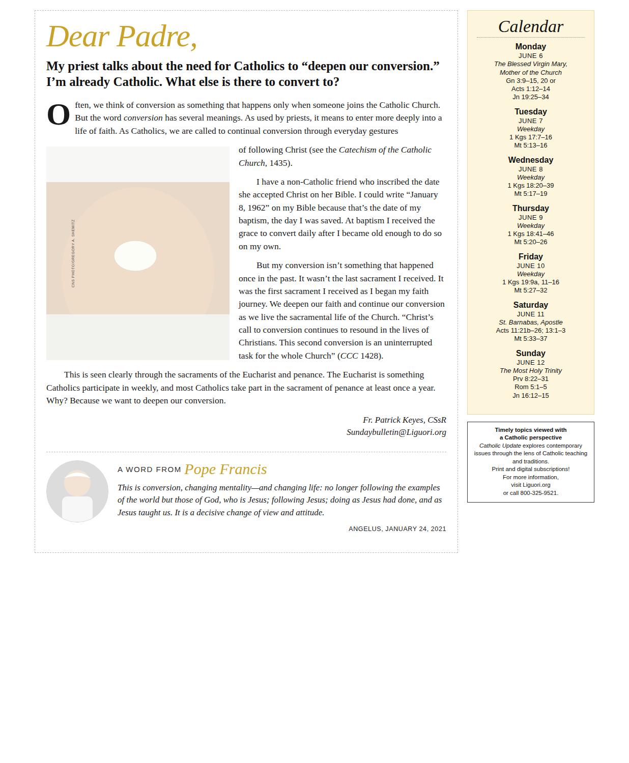Dear Padre,
My priest talks about the need for Catholics to “deepen our conversion.” I’m already Catholic. What else is there to convert to?
Often, we think of conversion as something that happens only when someone joins the Catholic Church. But the word conversion has several meanings. As used by priests, it means to enter more deeply into a life of faith. As Catholics, we are called to continual conversion through everyday gestures
CNS PHOTO/GREGORY A. SHEMITZ
of following Christ (see the Catechism of the Catholic Church, 1435).
I have a non-Catholic friend who inscribed the date she accepted Christ on her Bible. I could write “January 8, 1962” on my Bible because that’s the date of my baptism, the day I was saved. At baptism I received the grace to convert daily after I became old enough to do so on my own.
But my conversion isn’t something that happened once in the past. It wasn’t the last sacrament I received. It was the first sacrament I received as I began my faith journey. We deepen our faith and continue our conversion as we live the sacramental life of the Church. “Christ’s call to conversion continues to resound in the lives of Christians. This second conversion is an uninterrupted task for the whole Church” (CCC 1428).
This is seen clearly through the sacraments of the Eucharist and penance. The Eucharist is something Catholics participate in weekly, and most Catholics take part in the sacrament of penance at least once a year. Why? Because we want to deepen our conversion.
Fr. Patrick Keyes, CSsR
Sundaybulletin@Liguori.org
A WORD FROM Pope Francis
This is conversion, changing mentality—and changing life: no longer following the examples of the world but those of God, who is Jesus; following Jesus; doing as Jesus had done, and as Jesus taught us. It is a decisive change of view and attitude.
ANGELUS, JANUARY 24, 2021
Calendar
Monday JUNE 6 The Blessed Virgin Mary,
Mother of the Church Gn 3:9–15, 20 or Acts 1:12–14 Jn 19:25–34
Tuesday JUNE 7 Weekday 1 Kgs 17:7–16 Mt 5:13–16
Wednesday JUNE 8 Weekday 1 Kgs 18:20–39 Mt 5:17–19
Thursday JUNE 9 Weekday 1 Kgs 18:41–46 Mt 5:20–26
Friday JUNE 10 Weekday 1 Kgs 19:9a, 11–16 Mt 5:27–32
Saturday JUNE 11 St. Barnabas, Apostle Acts 11:21b–26; 13:1–3 Mt 5:33–37
Sunday JUNE 12 The Most Holy Trinity Prv 8:22–31 Rom 5:1–5 Jn 16:12–15
Timely topics viewed with
a Catholic perspective
Catholic Update explores contemporary issues through the lens of Catholic teaching and traditions.
Print and digital subscriptions!
For more information,
visit Liguori.org
or call 800-325-9521.